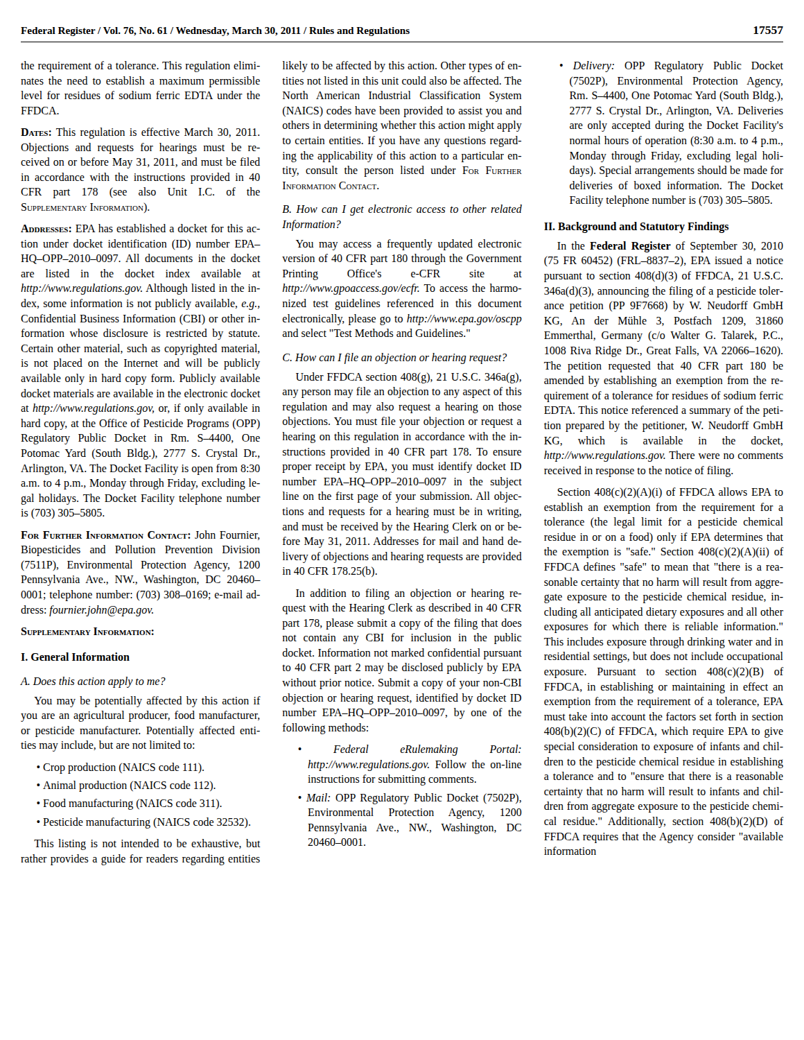Federal Register / Vol. 76, No. 61 / Wednesday, March 30, 2011 / Rules and Regulations
17557
the requirement of a tolerance. This regulation eliminates the need to establish a maximum permissible level for residues of sodium ferric EDTA under the FFDCA.
Dates: This regulation is effective March 30, 2011. Objections and requests for hearings must be received on or before May 31, 2011, and must be filed in accordance with the instructions provided in 40 CFR part 178 (see also Unit I.C. of the Supplementary Information).
Addresses: EPA has established a docket for this action under docket identification (ID) number EPA–HQ–OPP–2010–0097. All documents in the docket are listed in the docket index available at http://www.regulations.gov. Although listed in the index, some information is not publicly available, e.g., Confidential Business Information (CBI) or other information whose disclosure is restricted by statute. Certain other material, such as copyrighted material, is not placed on the Internet and will be publicly available only in hard copy form. Publicly available docket materials are available in the electronic docket at http://www.regulations.gov, or, if only available in hard copy, at the Office of Pesticide Programs (OPP) Regulatory Public Docket in Rm. S–4400, One Potomac Yard (South Bldg.), 2777 S. Crystal Dr., Arlington, VA. The Docket Facility is open from 8:30 a.m. to 4 p.m., Monday through Friday, excluding legal holidays. The Docket Facility telephone number is (703) 305–5805.
For Further Information Contact: John Fournier, Biopesticides and Pollution Prevention Division (7511P), Environmental Protection Agency, 1200 Pennsylvania Ave., NW., Washington, DC 20460–0001; telephone number: (703) 308–0169; e-mail address: fournier.john@epa.gov.
Supplementary Information:
I. General Information
A. Does this action apply to me?
You may be potentially affected by this action if you are an agricultural producer, food manufacturer, or pesticide manufacturer. Potentially affected entities may include, but are not limited to:
Crop production (NAICS code 111).
Animal production (NAICS code 112).
Food manufacturing (NAICS code 311).
Pesticide manufacturing (NAICS code 32532).
This listing is not intended to be exhaustive, but rather provides a guide for readers regarding entities likely to be affected by this action. Other types of entities not listed in this unit could also be affected. The North American Industrial Classification System (NAICS) codes have been provided to assist you and others in determining whether this action might apply to certain entities. If you have any questions regarding the applicability of this action to a particular entity, consult the person listed under For Further Information Contact.
B. How can I get electronic access to other related Information?
You may access a frequently updated electronic version of 40 CFR part 180 through the Government Printing Office's e-CFR site at http://www.gpoaccess.gov/ecfr. To access the harmonized test guidelines referenced in this document electronically, please go to http://www.epa.gov/oscpp and select "Test Methods and Guidelines."
C. How can I file an objection or hearing request?
Under FFDCA section 408(g), 21 U.S.C. 346a(g), any person may file an objection to any aspect of this regulation and may also request a hearing on those objections. You must file your objection or request a hearing on this regulation in accordance with the instructions provided in 40 CFR part 178. To ensure proper receipt by EPA, you must identify docket ID number EPA–HQ–OPP–2010–0097 in the subject line on the first page of your submission. All objections and requests for a hearing must be in writing, and must be received by the Hearing Clerk on or before May 31, 2011. Addresses for mail and hand delivery of objections and hearing requests are provided in 40 CFR 178.25(b).
In addition to filing an objection or hearing request with the Hearing Clerk as described in 40 CFR part 178, please submit a copy of the filing that does not contain any CBI for inclusion in the public docket. Information not marked confidential pursuant to 40 CFR part 2 may be disclosed publicly by EPA without prior notice. Submit a copy of your non-CBI objection or hearing request, identified by docket ID number EPA–HQ–OPP–2010–0097, by one of the following methods:
Federal eRulemaking Portal: http://www.regulations.gov. Follow the on-line instructions for submitting comments.
Mail: OPP Regulatory Public Docket (7502P), Environmental Protection Agency, 1200 Pennsylvania Ave., NW., Washington, DC 20460–0001.
Delivery: OPP Regulatory Public Docket (7502P), Environmental Protection Agency, Rm. S–4400, One Potomac Yard (South Bldg.), 2777 S. Crystal Dr., Arlington, VA. Deliveries are only accepted during the Docket Facility's normal hours of operation (8:30 a.m. to 4 p.m., Monday through Friday, excluding legal holidays). Special arrangements should be made for deliveries of boxed information. The Docket Facility telephone number is (703) 305–5805.
II. Background and Statutory Findings
In the Federal Register of September 30, 2010 (75 FR 60452) (FRL–8837–2), EPA issued a notice pursuant to section 408(d)(3) of FFDCA, 21 U.S.C. 346a(d)(3), announcing the filing of a pesticide tolerance petition (PP 9F7668) by W. Neudorff GmbH KG, An der Mühle 3, Postfach 1209, 31860 Emmerthal, Germany (c/o Walter G. Talarek, P.C., 1008 Riva Ridge Dr., Great Falls, VA 22066–1620). The petition requested that 40 CFR part 180 be amended by establishing an exemption from the requirement of a tolerance for residues of sodium ferric EDTA. This notice referenced a summary of the petition prepared by the petitioner, W. Neudorff GmbH KG, which is available in the docket, http://www.regulations.gov. There were no comments received in response to the notice of filing.
Section 408(c)(2)(A)(i) of FFDCA allows EPA to establish an exemption from the requirement for a tolerance (the legal limit for a pesticide chemical residue in or on a food) only if EPA determines that the exemption is "safe." Section 408(c)(2)(A)(ii) of FFDCA defines "safe" to mean that "there is a reasonable certainty that no harm will result from aggregate exposure to the pesticide chemical residue, including all anticipated dietary exposures and all other exposures for which there is reliable information." This includes exposure through drinking water and in residential settings, but does not include occupational exposure. Pursuant to section 408(c)(2)(B) of FFDCA, in establishing or maintaining in effect an exemption from the requirement of a tolerance, EPA must take into account the factors set forth in section 408(b)(2)(C) of FFDCA, which require EPA to give special consideration to exposure of infants and children to the pesticide chemical residue in establishing a tolerance and to "ensure that there is a reasonable certainty that no harm will result to infants and children from aggregate exposure to the pesticide chemical residue." Additionally, section 408(b)(2)(D) of FFDCA requires that the Agency consider "available information